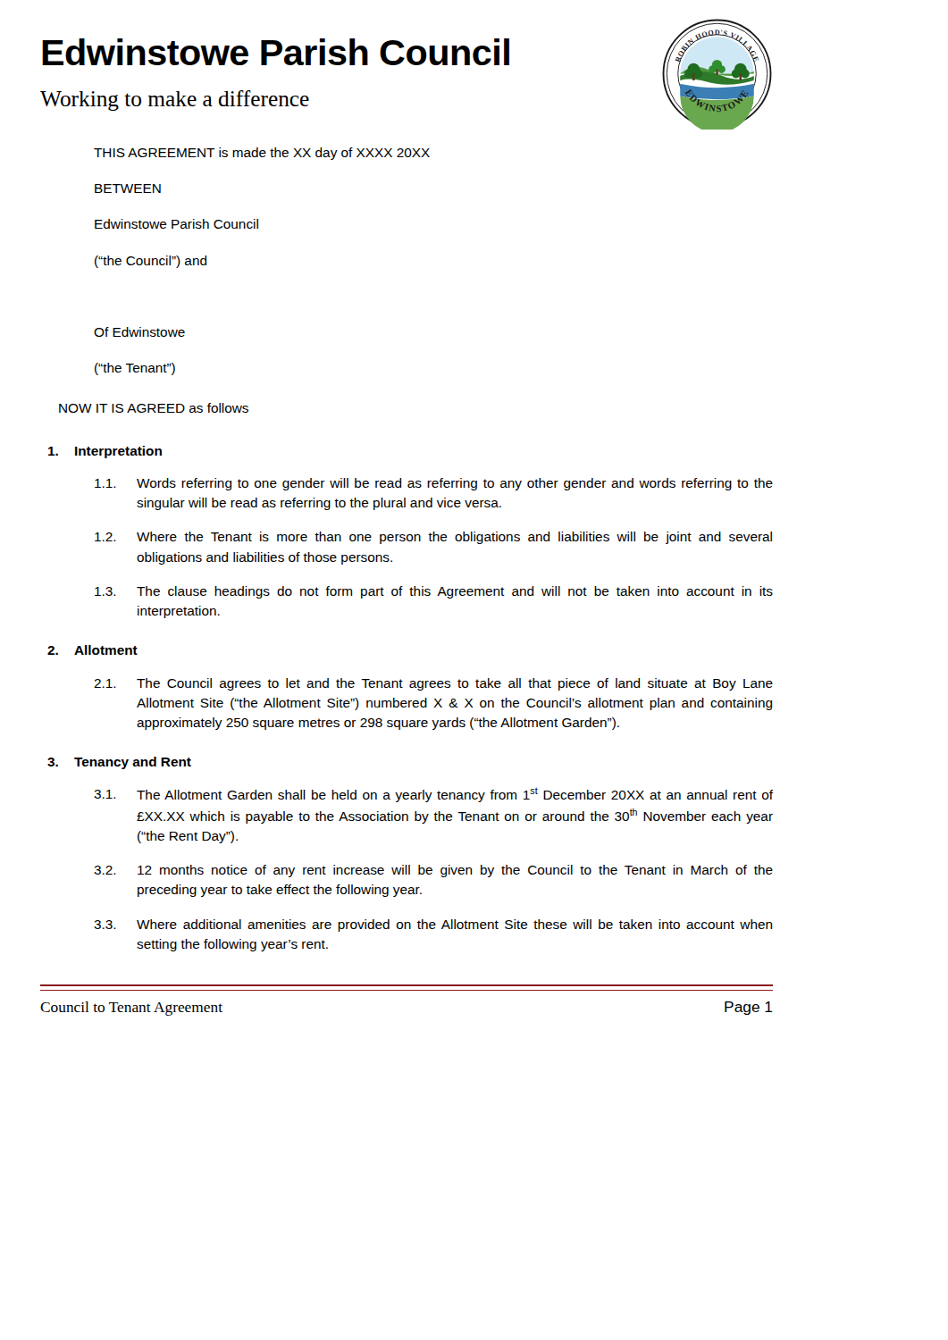Edwinstowe Parish Council
Working to make a difference
ROBIN HOOD'S VILLAGE EDWINSTOWE
THIS AGREEMENT is made the XX day of XXXX 20XX
BETWEEN
Edwinstowe Parish Council
(“the Council”) and
Of Edwinstowe
(“the Tenant”)
NOW IT IS AGREED as follows
Interpretation
Words referring to one gender will be read as referring to any other gender and words referring to the singular will be read as referring to the plural and vice versa.
Where the Tenant is more than one person the obligations and liabilities will be joint and several obligations and liabilities of those persons.
The clause headings do not form part of this Agreement and will not be taken into account in its interpretation.
Allotment
The Council agrees to let and the Tenant agrees to take all that piece of land situate at Boy Lane Allotment Site (“the Allotment Site”) numbered X & X on the Council’s allotment plan and containing approximately 250 square metres or 298 square yards (“the Allotment Garden”).
Tenancy and Rent
The Allotment Garden shall be held on a yearly tenancy from 1st December 20XX at an annual rent of £XX.XX which is payable to the Association by the Tenant on or around the 30th November each year (“the Rent Day”).
12 months notice of any rent increase will be given by the Council to the Tenant in March of the preceding year to take effect the following year.
Where additional amenities are provided on the Allotment Site these will be taken into account when setting the following year’s rent.
Council to Tenant Agreement Page 1